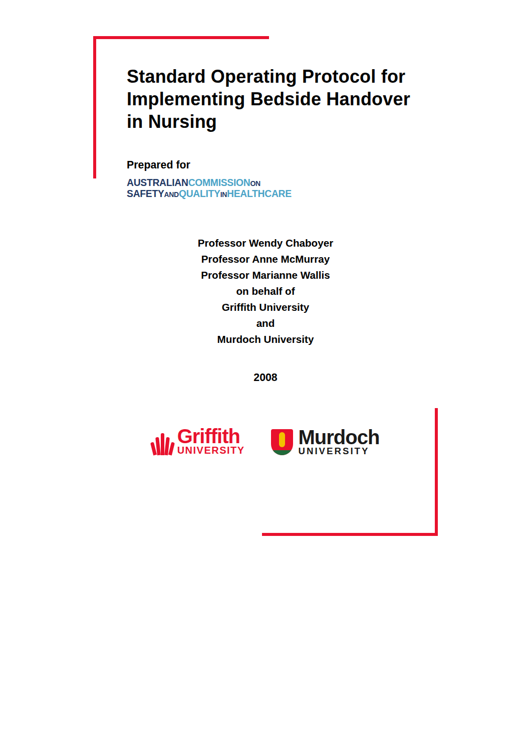Standard Operating Protocol for Implementing Bedside Handover in Nursing
Prepared for
AUSTRALIAN COMMISSION ON
SAFETY AND QUALITY IN HEALTH CARE
Professor Wendy Chaboyer
Professor Anne McMurray
Professor Marianne Wallis
on behalf of
Griffith University
and
Murdoch University
2008
Griffith
UNIVERSITY
Murdoch
UNIVERSITY